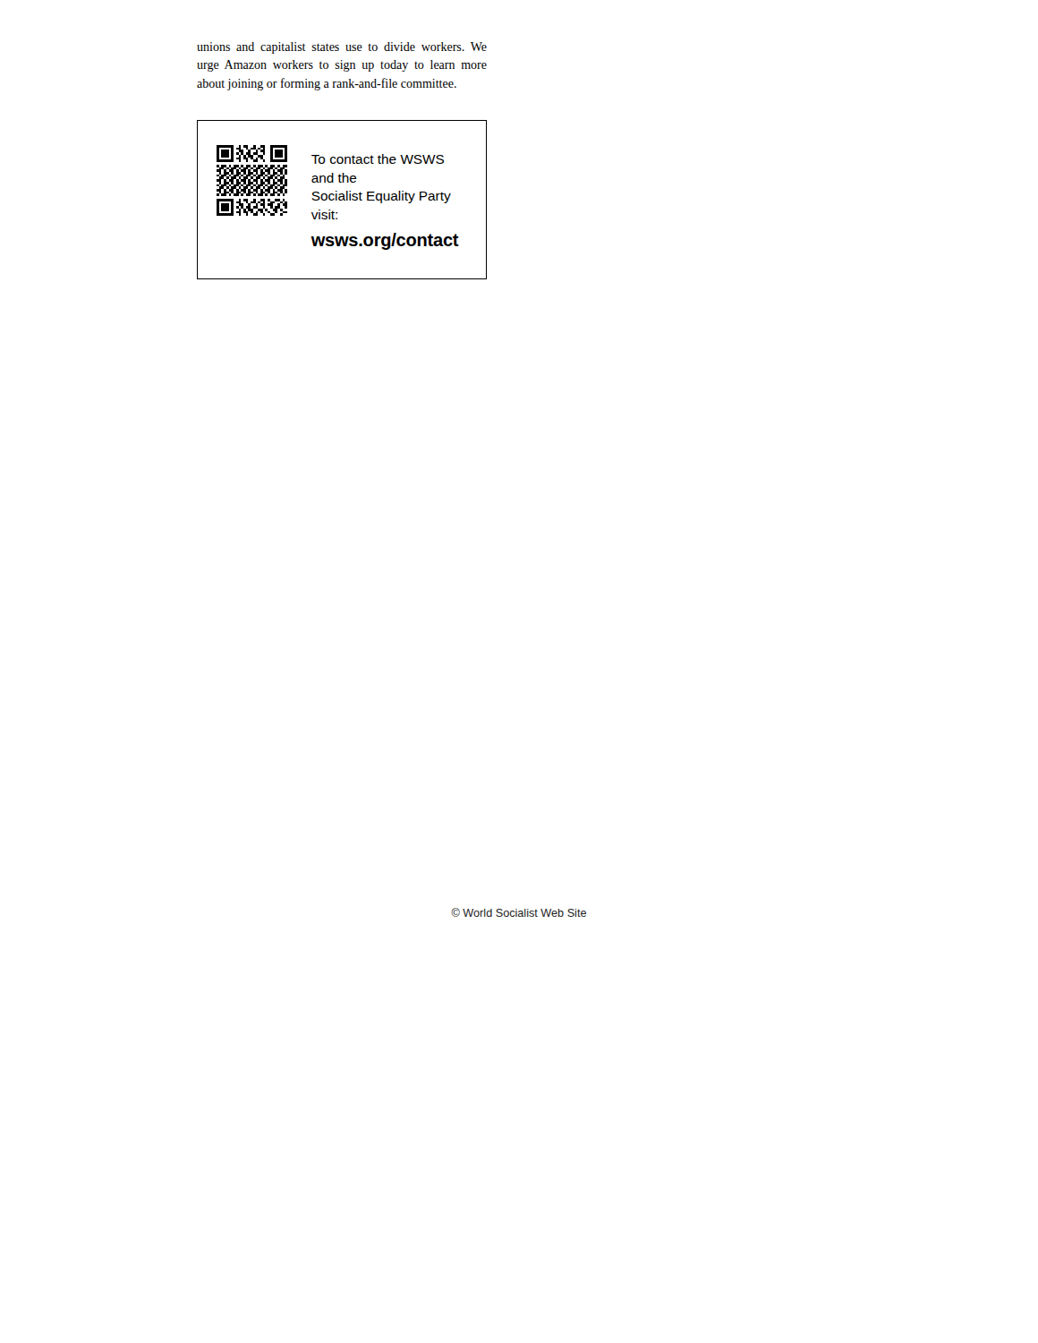unions and capitalist states use to divide workers. We urge Amazon workers to sign up today to learn more about joining or forming a rank-and-file committee.
To contact the WSWS and the
Socialist Equality Party visit:
wsws.org/contact
© World Socialist Web Site